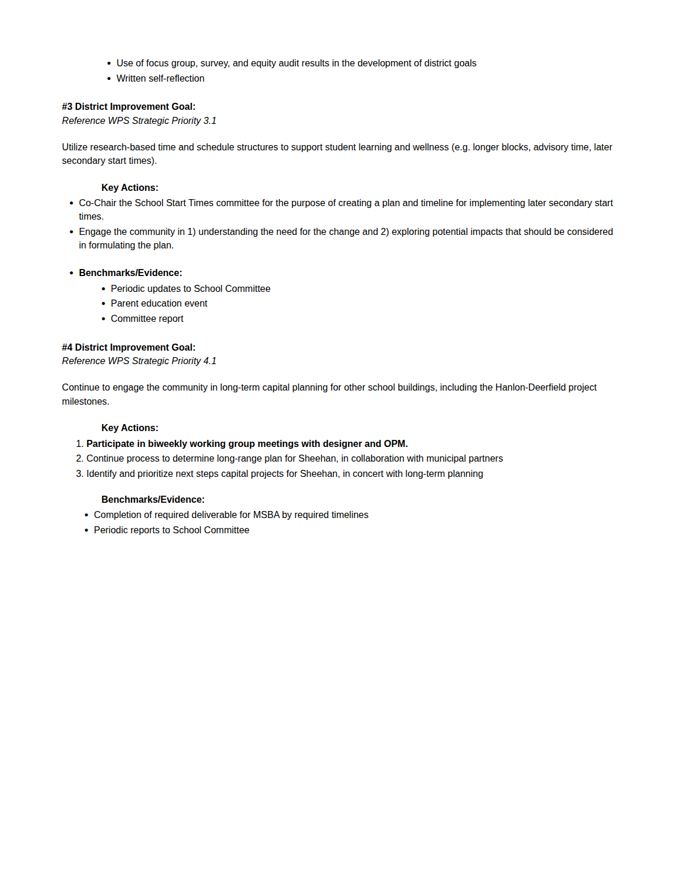Use of focus group, survey, and equity audit results in the development of district goals
Written self-reflection
#3 District Improvement Goal:
Reference WPS Strategic Priority 3.1
Utilize research-based time and schedule structures to support student learning and wellness (e.g. longer blocks, advisory time, later secondary start times).
Key Actions:
Co-Chair the School Start Times committee for the purpose of creating a plan and timeline for implementing later secondary start times.
Engage the community in 1) understanding the need for the change and 2) exploring potential impacts that should be considered in formulating the plan.
Benchmarks/Evidence:
Periodic updates to School Committee
Parent education event
Committee report
#4 District Improvement Goal:
Reference WPS Strategic Priority 4.1
Continue to engage the community in long-term capital planning for other school buildings, including the Hanlon-Deerfield project milestones.
Key Actions:
Participate in biweekly working group meetings with designer and OPM.
Continue process to determine long-range plan for Sheehan, in collaboration with municipal partners
Identify and prioritize next steps capital projects for Sheehan, in concert with long-term planning
Benchmarks/Evidence:
Completion of required deliverable for MSBA by required timelines
Periodic reports to School Committee